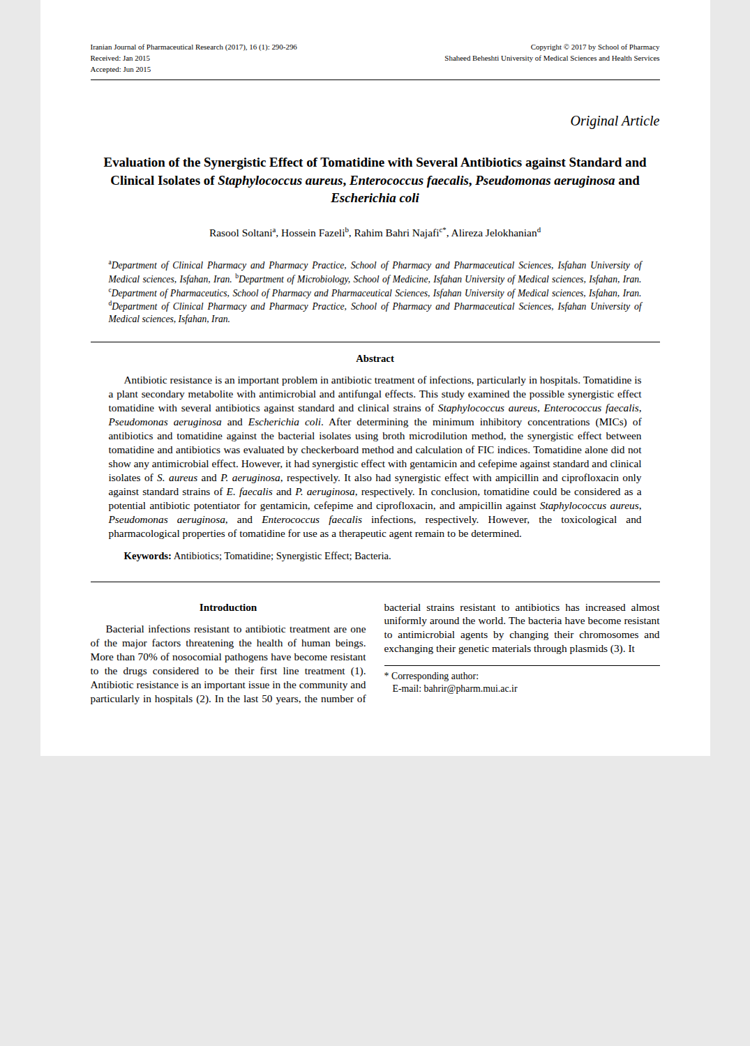Iranian Journal of Pharmaceutical Research (2017), 16 (1): 290-296
Received: Jan 2015
Accepted: Jun 2015
Copyright © 2017 by School of Pharmacy
Shaheed Beheshti University of Medical Sciences and Health Services
Original Article
Evaluation of the Synergistic Effect of Tomatidine with Several Antibiotics against Standard and Clinical Isolates of Staphylococcus aureus, Enterococcus faecalis, Pseudomonas aeruginosa and Escherichia coli
Rasool Soltania, Hossein Fazelib, Rahim Bahri Najafic*, Alireza Jelokhaniand
aDepartment of Clinical Pharmacy and Pharmacy Practice, School of Pharmacy and Pharmaceutical Sciences, Isfahan University of Medical sciences, Isfahan, Iran. bDepartment of Microbiology, School of Medicine, Isfahan University of Medical sciences, Isfahan, Iran. cDepartment of Pharmaceutics, School of Pharmacy and Pharmaceutical Sciences, Isfahan University of Medical sciences, Isfahan, Iran. dDepartment of Clinical Pharmacy and Pharmacy Practice, School of Pharmacy and Pharmaceutical Sciences, Isfahan University of Medical sciences, Isfahan, Iran.
Abstract
Antibiotic resistance is an important problem in antibiotic treatment of infections, particularly in hospitals. Tomatidine is a plant secondary metabolite with antimicrobial and antifungal effects. This study examined the possible synergistic effect tomatidine with several antibiotics against standard and clinical strains of Staphylococcus aureus, Enterococcus faecalis, Pseudomonas aeruginosa and Escherichia coli. After determining the minimum inhibitory concentrations (MICs) of antibiotics and tomatidine against the bacterial isolates using broth microdilution method, the synergistic effect between tomatidine and antibiotics was evaluated by checkerboard method and calculation of FIC indices. Tomatidine alone did not show any antimicrobial effect. However, it had synergistic effect with gentamicin and cefepime against standard and clinical isolates of S. aureus and P. aeruginosa, respectively. It also had synergistic effect with ampicillin and ciprofloxacin only against standard strains of E. faecalis and P. aeruginosa, respectively. In conclusion, tomatidine could be considered as a potential antibiotic potentiator for gentamicin, cefepime and ciprofloxacin, and ampicillin against Staphylococcus aureus, Pseudomonas aeruginosa, and Enterococcus faecalis infections, respectively. However, the toxicological and pharmacological properties of tomatidine for use as a therapeutic agent remain to be determined.
Keywords: Antibiotics; Tomatidine; Synergistic Effect; Bacteria.
Introduction
Bacterial infections resistant to antibiotic treatment are one of the major factors threatening the health of human beings. More than 70% of nosocomial pathogens have become resistant to the drugs considered to be their first line treatment (1). Antibiotic resistance is an important issue in the community and particularly in hospitals (2). In the last 50 years, the number of bacterial strains resistant to antibiotics has increased almost uniformly around the world. The bacteria have become resistant to antimicrobial agents by changing their chromosomes and exchanging their genetic materials through plasmids (3). It
* Corresponding author:
E-mail: bahrir@pharm.mui.ac.ir